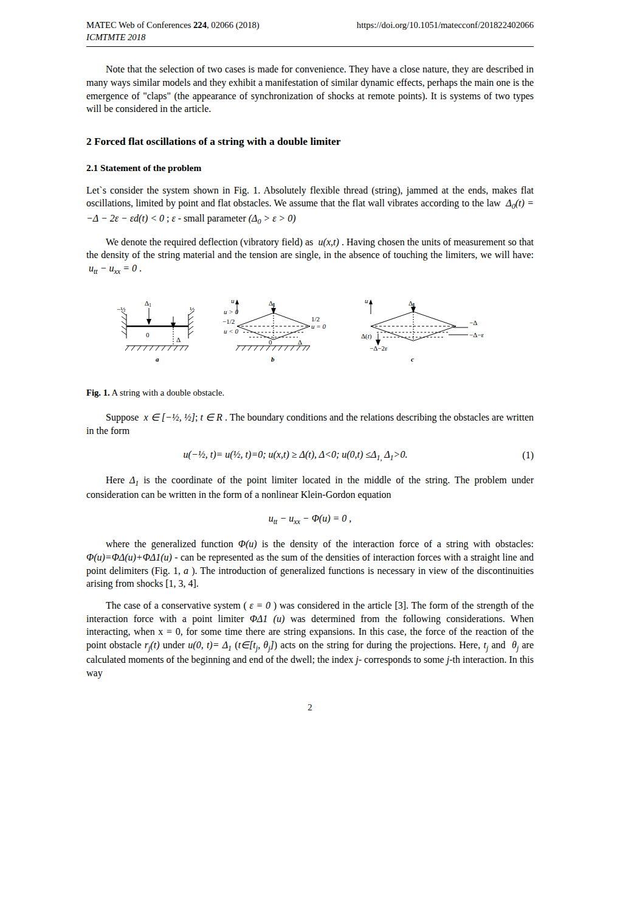MATEC Web of Conferences 224, 02066 (2018) ICMTMTE 2018
https://doi.org/10.1051/matecconf/201822402066
Note that the selection of two cases is made for convenience. They have a close nature, they are described in many ways similar models and they exhibit a manifestation of similar dynamic effects, perhaps the main one is the emergence of "claps" (the appearance of synchronization of shocks at remote points). It is systems of two types will be considered in the article.
2 Forced flat oscillations of a string with a double limiter
2.1 Statement of the problem
Let`s consider the system shown in Fig. 1. Absolutely flexible thread (string), jammed at the ends, makes flat oscillations, limited by point and flat obstacles. We assume that the flat wall vibrates according to the law Δ0(t) = −Δ − 2ε − εd(t) < 0 ; ε - small parameter (Δ0 > ε > 0)
We denote the required deflection (vibratory field) as u(x,t) . Having chosen the units of measurement so that the density of the string material and the tension are single, in the absence of touching the limiters, we will have: utt − uxx = 0 .
−½ ½ Δ1 0 Δ a u u > 0 −1/2 u < 0 Δ1 1/2 u = 0 0 Δ b u Δ1 −Δ −Δ−ε Δ(t) −Δ−2ε c
Fig. 1. A string with a double obstacle.
Suppose x ∈ [−½, ½]; t ∈ R . The boundary conditions and the relations describing the obstacles are written in the form
u(−½, t)= u(½, t)=0; u(x,t) ≥ Δ(t), Δ<0; u(0,t) ≤Δ1, Δ1>0.
(1)
Here Δ1 is the coordinate of the point limiter located in the middle of the string. The problem under consideration can be written in the form of a nonlinear Klein-Gordon equation
utt − uxx − Φ(u) = 0 ,
where the generalized function Φ(u) is the density of the interaction force of a string with obstacles: Φ(u)=ΦΔ(u)+ΦΔ1(u) - can be represented as the sum of the densities of interaction forces with a straight line and point delimiters (Fig. 1, a ). The introduction of generalized functions is necessary in view of the discontinuities arising from shocks [1, 3, 4].
The case of a conservative system ( ε = 0 ) was considered in the article [3]. The form of the strength of the interaction force with a point limiter ΦΔ1 (u) was determined from the following considerations. When interacting, when x = 0, for some time there are string expansions. In this case, the force of the reaction of the point obstacle rj(t) under u(0, t)= Δ1 (t∈[tj, θj]) acts on the string for during the projections. Here, tj and θj are calculated moments of the beginning and end of the dwell; the index j- corresponds to some j-th interaction. In this way
2